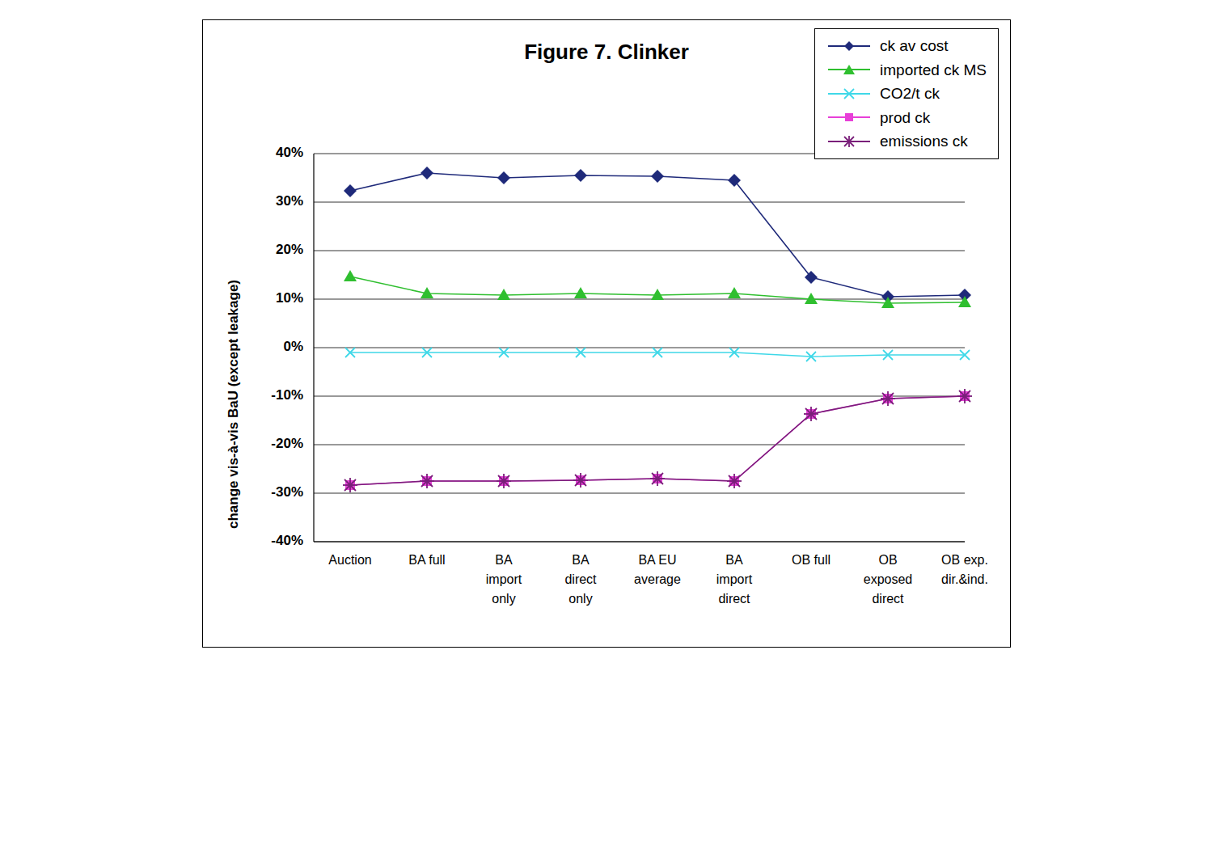| | ck av cost |
| | imported ck MS |
| | CO2/t ck |
| | prod ck |
| | emissions ck |
Figure 7. Clinker
change vis-à-vis BaU (except leakage)
40% 30% 20% 10% 0% -10% -20% -30% -40% Auction BA full BA import only BA direct only BA EU average BA import direct OB full OB exposed direct OB exp. dir.&ind.